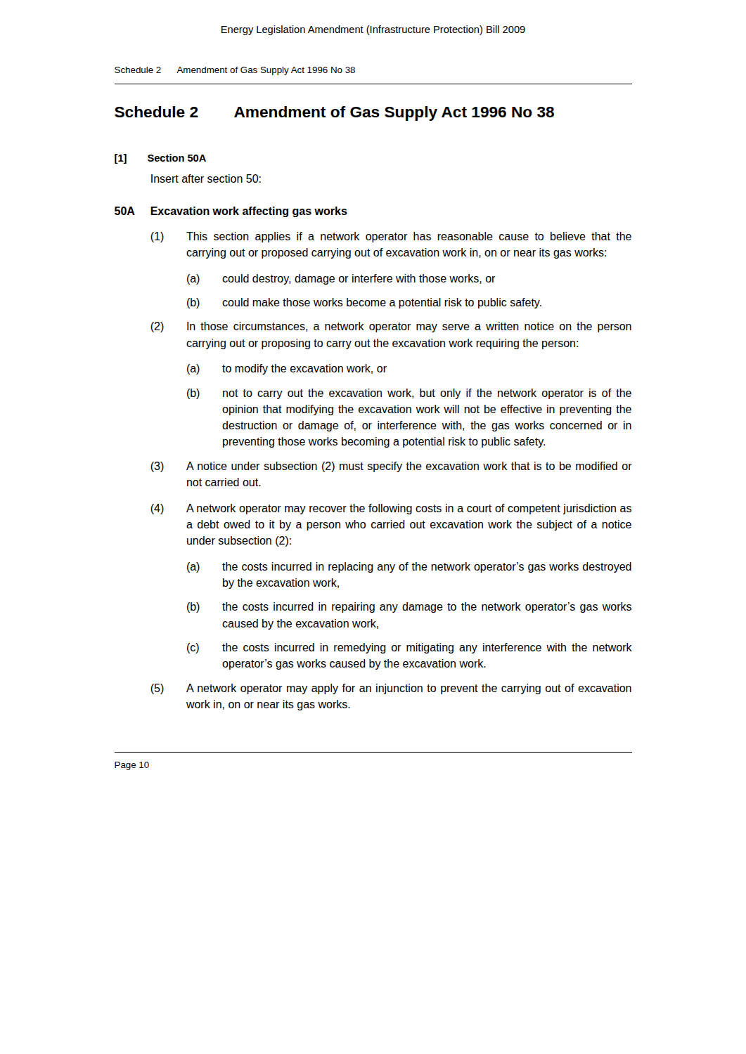Energy Legislation Amendment (Infrastructure Protection) Bill 2009
Schedule 2 Amendment of Gas Supply Act 1996 No 38
Schedule 2 Amendment of Gas Supply Act 1996 No 38
[1] Section 50A
Insert after section 50:
50AExcavation work affecting gas works
(1)
This section applies if a network operator has reasonable cause to believe that the carrying out or proposed carrying out of excavation work in, on or near its gas works:
(a)
could destroy, damage or interfere with those works, or
(b)
could make those works become a potential risk to public safety.
(2)
In those circumstances, a network operator may serve a written notice on the person carrying out or proposing to carry out the excavation work requiring the person:
(a)
to modify the excavation work, or
(b)
not to carry out the excavation work, but only if the network operator is of the opinion that modifying the excavation work will not be effective in preventing the destruction or damage of, or interference with, the gas works concerned or in preventing those works becoming a potential risk to public safety.
(3)
A notice under subsection (2) must specify the excavation work that is to be modified or not carried out.
(4)
A network operator may recover the following costs in a court of competent jurisdiction as a debt owed to it by a person who carried out excavation work the subject of a notice under subsection (2):
(a)
the costs incurred in replacing any of the network operator’s gas works destroyed by the excavation work,
(b)
the costs incurred in repairing any damage to the network operator’s gas works caused by the excavation work,
(c)
the costs incurred in remedying or mitigating any interference with the network operator’s gas works caused by the excavation work.
(5)
A network operator may apply for an injunction to prevent the carrying out of excavation work in, on or near its gas works.
Page 10